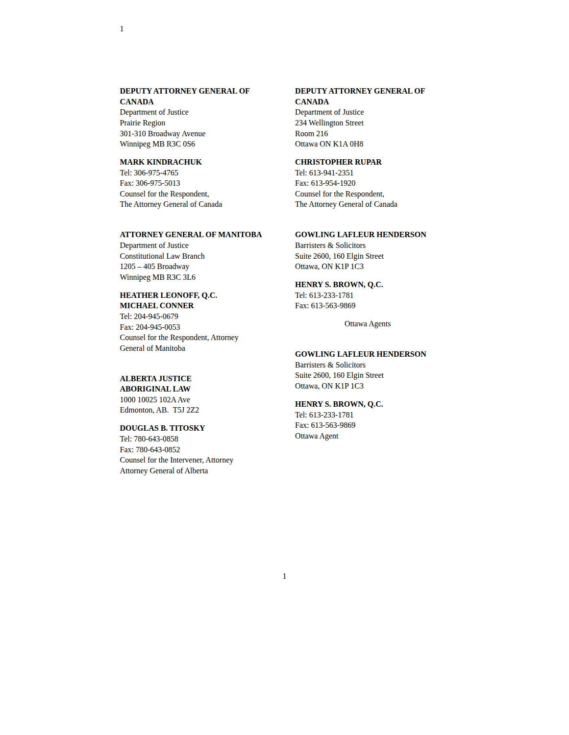1
Deputy Attorney General of
Canada
Department of Justice
Prairie Region
301-310 Broadway Avenue
Winnipeg MB R3C 0S6
Mark Kindrachuk
Tel: 306-975-4765
Fax: 306-975-5013
Counsel for the Respondent,
The Attorney General of Canada
Attorney General of Manitoba
Department of Justice
Constitutional Law Branch
1205 – 405 Broadway
Winnipeg MB R3C 3L6
Heather Leonoff, Q.C.
Michael Conner
Tel: 204-945-0679
Fax: 204-945-0053
Counsel for the Respondent, Attorney
General of Manitoba
Alberta Justice
Aboriginal Law
1000 10025 102A Ave
Edmonton, AB. T5J 2Z2
Douglas B. Titosky
Tel: 780-643-0858
Fax: 780-643-0852
Counsel for the Intervener, Attorney
Attorney General of Alberta
Deputy Attorney General of
Canada
Department of Justice
234 Wellington Street
Room 216
Ottawa ON K1A 0H8
Christopher Rupar
Tel: 613-941-2351
Fax: 613-954-1920
Counsel for the Respondent,
The Attorney General of Canada
Gowling Lafleur Henderson
Barristers & Solicitors
Suite 2600, 160 Elgin Street
Ottawa, ON K1P 1C3
Henry S. Brown, Q.C.
Tel: 613-233-1781
Fax: 613-563-9869
Ottawa Agents
Gowling Lafleur Henderson
Barristers & Solicitors
Suite 2600, 160 Elgin Street
Ottawa, ON K1P 1C3
Henry S. Brown, Q.C.
Tel: 613-233-1781
Fax: 613-563-9869
Ottawa Agent
1